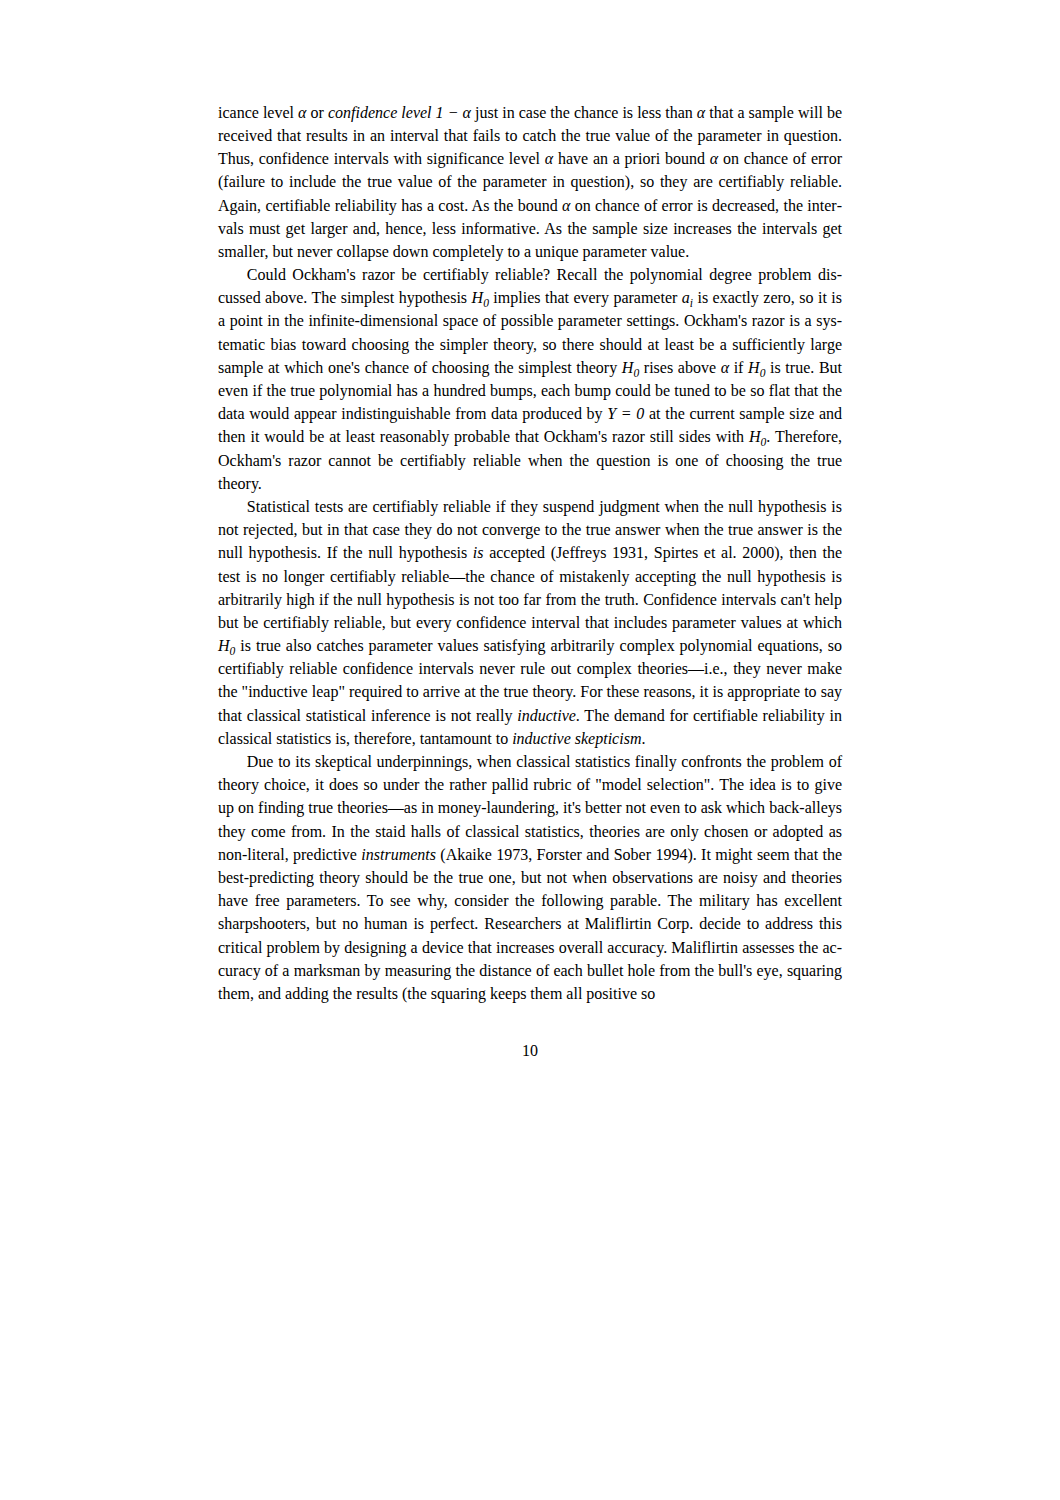icance level α or confidence level 1 − α just in case the chance is less than α that a sample will be received that results in an interval that fails to catch the true value of the parameter in question. Thus, confidence intervals with significance level α have an a priori bound α on chance of error (failure to include the true value of the parameter in question), so they are certifiably reliable. Again, certifiable reliability has a cost. As the bound α on chance of error is decreased, the intervals must get larger and, hence, less informative. As the sample size increases the intervals get smaller, but never collapse down completely to a unique parameter value.
Could Ockham's razor be certifiably reliable? Recall the polynomial degree problem discussed above. The simplest hypothesis H0 implies that every parameter ai is exactly zero, so it is a point in the infinite-dimensional space of possible parameter settings. Ockham's razor is a systematic bias toward choosing the simpler theory, so there should at least be a sufficiently large sample at which one's chance of choosing the simplest theory H0 rises above α if H0 is true. But even if the true polynomial has a hundred bumps, each bump could be tuned to be so flat that the data would appear indistinguishable from data produced by Y = 0 at the current sample size and then it would be at least reasonably probable that Ockham's razor still sides with H0. Therefore, Ockham's razor cannot be certifiably reliable when the question is one of choosing the true theory.
Statistical tests are certifiably reliable if they suspend judgment when the null hypothesis is not rejected, but in that case they do not converge to the true answer when the true answer is the null hypothesis. If the null hypothesis is accepted (Jeffreys 1931, Spirtes et al. 2000), then the test is no longer certifiably reliable—the chance of mistakenly accepting the null hypothesis is arbitrarily high if the null hypothesis is not too far from the truth. Confidence intervals can't help but be certifiably reliable, but every confidence interval that includes parameter values at which H0 is true also catches parameter values satisfying arbitrarily complex polynomial equations, so certifiably reliable confidence intervals never rule out complex theories—i.e., they never make the "inductive leap" required to arrive at the true theory. For these reasons, it is appropriate to say that classical statistical inference is not really inductive. The demand for certifiable reliability in classical statistics is, therefore, tantamount to inductive skepticism.
Due to its skeptical underpinnings, when classical statistics finally confronts the problem of theory choice, it does so under the rather pallid rubric of "model selection". The idea is to give up on finding true theories—as in money-laundering, it's better not even to ask which back-alleys they come from. In the staid halls of classical statistics, theories are only chosen or adopted as non-literal, predictive instruments (Akaike 1973, Forster and Sober 1994). It might seem that the best-predicting theory should be the true one, but not when observations are noisy and theories have free parameters. To see why, consider the following parable. The military has excellent sharpshooters, but no human is perfect. Researchers at Maliflirtin Corp. decide to address this critical problem by designing a device that increases overall accuracy. Maliflirtin assesses the accuracy of a marksman by measuring the distance of each bullet hole from the bull's eye, squaring them, and adding the results (the squaring keeps them all positive so
10